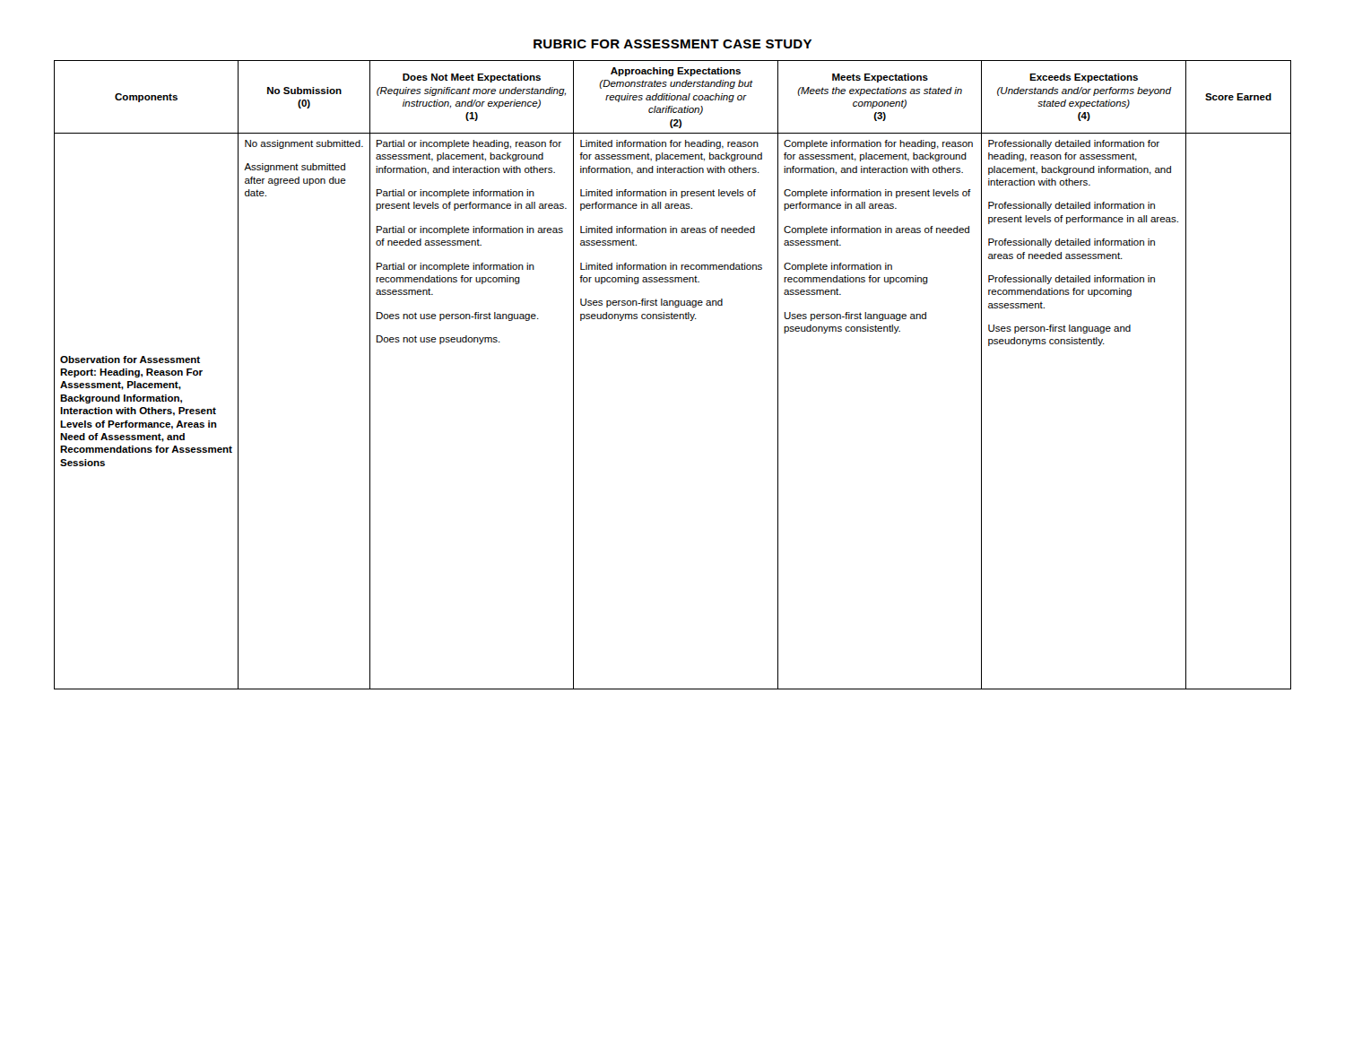RUBRIC FOR ASSESSMENT CASE STUDY
| Components | No Submission (0) | Does Not Meet Expectations (Requires significant more understanding, instruction, and/or experience) (1) | Approaching Expectations (Demonstrates understanding but requires additional coaching or clarification) (2) | Meets Expectations (Meets the expectations as stated in component) (3) | Exceeds Expectations (Understands and/or performs beyond stated expectations) (4) | Score Earned |
| --- | --- | --- | --- | --- | --- | --- |
| Observation for Assessment Report: Heading, Reason For Assessment, Placement, Background Information, Interaction with Others, Present Levels of Performance, Areas in Need of Assessment, and Recommendations for Assessment Sessions | No assignment submitted. Assignment submitted after agreed upon due date. | Partial or incomplete heading, reason for assessment, placement, background information, and interaction with others. Partial or incomplete information in present levels of performance in all areas. Partial or incomplete information in areas of needed assessment. Partial or incomplete information in recommendations for upcoming assessment. Does not use person-first language. Does not use pseudonyms. | Limited information for heading, reason for assessment, placement, background information, and interaction with others. Limited information in present levels of performance in all areas. Limited information in areas of needed assessment. Limited information in recommendations for upcoming assessment. Uses person-first language and pseudonyms consistently. | Complete information for heading, reason for assessment, placement, background information, and interaction with others. Complete information in present levels of performance in all areas. Complete information in areas of needed assessment. Complete information in recommendations for upcoming assessment. Uses person-first language and pseudonyms consistently. | Professionally detailed information for heading, reason for assessment, placement, background information, and interaction with others. Professionally detailed information in present levels of performance in all areas. Professionally detailed information in areas of needed assessment. Professionally detailed information in recommendations for upcoming assessment. Uses person-first language and pseudonyms consistently. | |